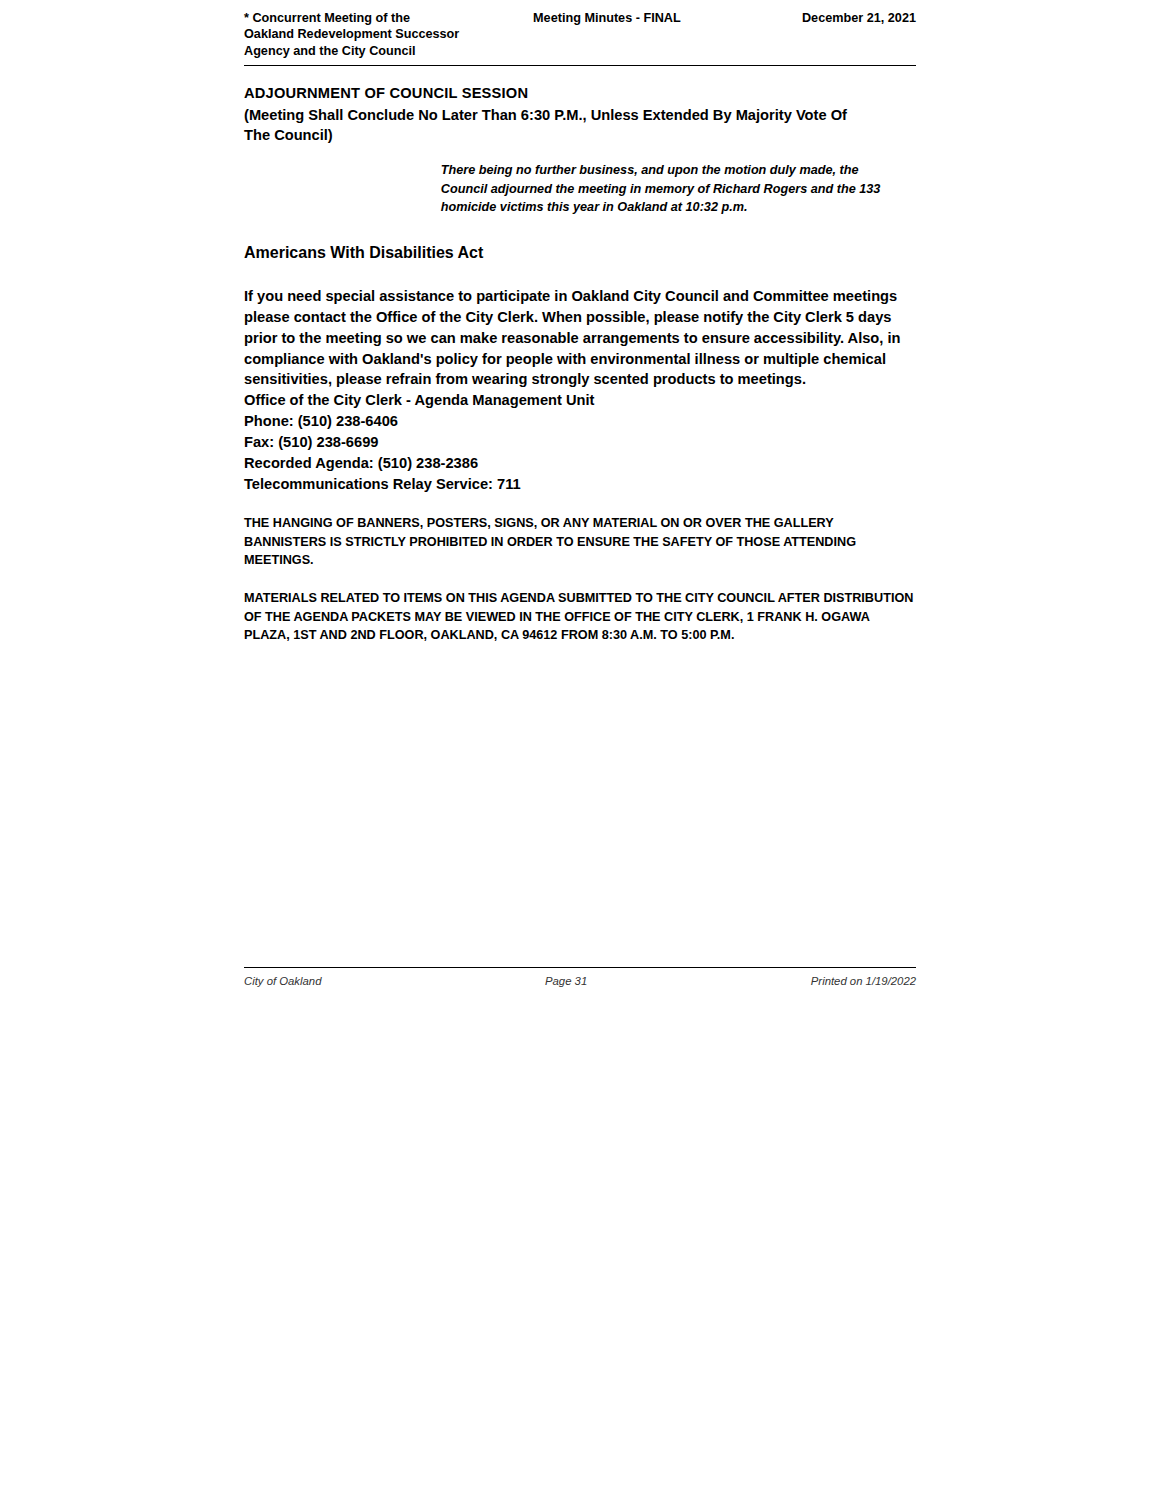* Concurrent Meeting of the
Oakland Redevelopment Successor
Agency and the City Council
Meeting Minutes - FINAL
December 21, 2021
ADJOURNMENT OF COUNCIL SESSION
(Meeting Shall Conclude No Later Than 6:30 P.M., Unless Extended By Majority Vote Of
The Council)
There being no further business, and upon the motion duly made, the Council adjourned the meeting in memory of Richard Rogers and the 133 homicide victims this year in Oakland at 10:32 p.m.
Americans With Disabilities Act
If you need special assistance to participate in Oakland City Council and Committee meetings please contact the Office of the City Clerk. When possible, please notify the City Clerk 5 days prior to the meeting so we can make reasonable arrangements to ensure accessibility. Also, in compliance with Oakland's policy for people with environmental illness or multiple chemical sensitivities, please refrain from wearing strongly scented products to meetings.
Office of the City Clerk - Agenda Management Unit
Phone: (510) 238-6406
Fax: (510) 238-6699
Recorded Agenda: (510) 238-2386
Telecommunications Relay Service: 711
THE HANGING OF BANNERS, POSTERS, SIGNS, OR ANY MATERIAL ON OR OVER THE GALLERY BANNISTERS IS STRICTLY PROHIBITED IN ORDER TO ENSURE THE SAFETY OF THOSE ATTENDING MEETINGS.
MATERIALS RELATED TO ITEMS ON THIS AGENDA SUBMITTED TO THE CITY COUNCIL AFTER DISTRIBUTION OF THE AGENDA PACKETS MAY BE VIEWED IN THE OFFICE OF THE CITY CLERK, 1 FRANK H. OGAWA PLAZA, 1ST AND 2ND FLOOR, OAKLAND, CA 94612 FROM 8:30 A.M. TO 5:00 P.M.
City of Oakland
Page 31
Printed on 1/19/2022